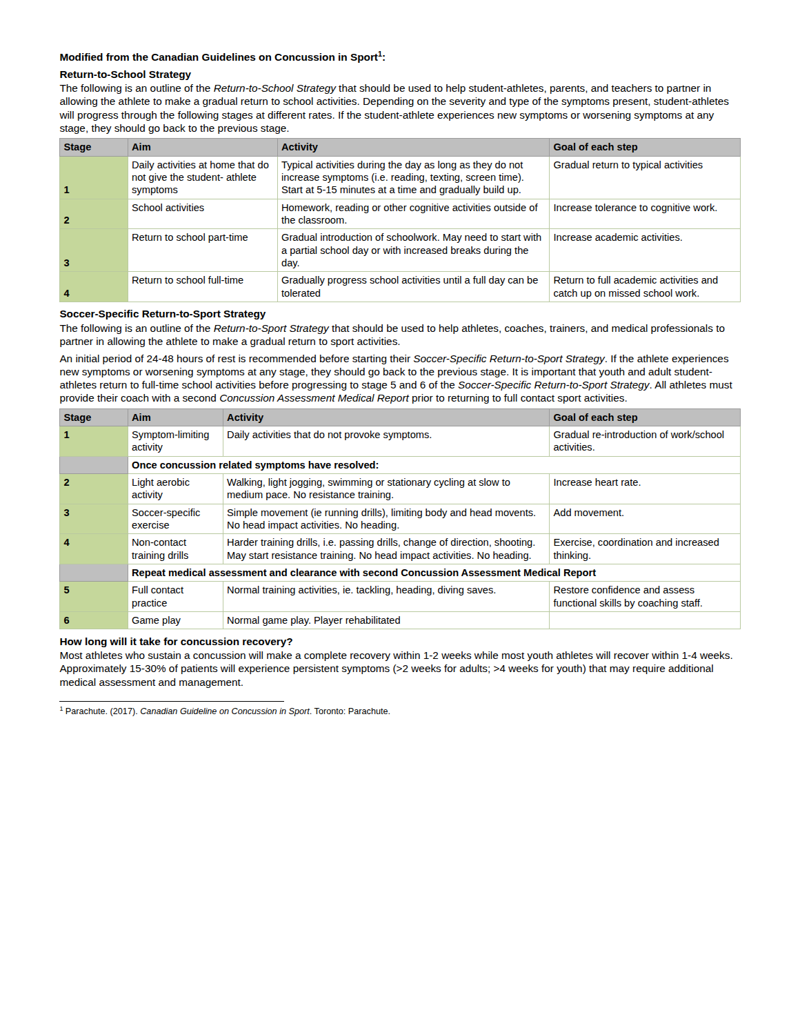Modified from the Canadian Guidelines on Concussion in Sport1:
Return-to-School Strategy
The following is an outline of the Return-to-School Strategy that should be used to help student-athletes, parents, and teachers to partner in allowing the athlete to make a gradual return to school activities. Depending on the severity and type of the symptoms present, student-athletes will progress through the following stages at different rates. If the student-athlete experiences new symptoms or worsening symptoms at any stage, they should go back to the previous stage.
| Stage | Aim | Activity | Goal of each step |
| --- | --- | --- | --- |
| 1 | Daily activities at home that do not give the student- athlete symptoms | Typical activities during the day as long as they do not increase symptoms (i.e. reading, texting, screen time). Start at 5-15 minutes at a time and gradually build up. | Gradual return to typical activities |
| 2 | School activities | Homework, reading or other cognitive activities outside of the classroom. | Increase tolerance to cognitive work. |
| 3 | Return to school part-time | Gradual introduction of schoolwork. May need to start with a partial school day or with increased breaks during the day. | Increase academic activities. |
| 4 | Return to school full-time | Gradually progress school activities until a full day can be tolerated | Return to full academic activities and catch up on missed school work. |
Soccer-Specific Return-to-Sport Strategy
The following is an outline of the Return-to-Sport Strategy that should be used to help athletes, coaches, trainers, and medical professionals to partner in allowing the athlete to make a gradual return to sport activities.
An initial period of 24-48 hours of rest is recommended before starting their Soccer-Specific Return-to-Sport Strategy. If the athlete experiences new symptoms or worsening symptoms at any stage, they should go back to the previous stage. It is important that youth and adult student-athletes return to full-time school activities before progressing to stage 5 and 6 of the Soccer-Specific Return-to-Sport Strategy. All athletes must provide their coach with a second Concussion Assessment Medical Report prior to returning to full contact sport activities.
| Stage | Aim | Activity | Goal of each step |
| --- | --- | --- | --- |
| 1 | Symptom-limiting activity | Daily activities that do not provoke symptoms. | Gradual re-introduction of work/school activities. |
| | Once concussion related symptoms have resolved: |
| 2 | Light aerobic activity | Walking, light jogging, swimming or stationary cycling at slow to medium pace. No resistance training. | Increase heart rate. |
| 3 | Soccer-specific exercise | Simple movement (ie running drills), limiting body and head movents. No head impact activities. No heading. | Add movement. |
| 4 | Non-contact training drills | Harder training drills, i.e. passing drills, change of direction, shooting. May start resistance training. No head impact activities. No heading. | Exercise, coordination and increased thinking. |
| | Repeat medical assessment and clearance with second Concussion Assessment Medical Report |
| 5 | Full contact practice | Normal training activities, ie. tackling, heading, diving saves. | Restore confidence and assess functional skills by coaching staff. |
| 6 | Game play | Normal game play. Player rehabilitated | |
How long will it take for concussion recovery?
Most athletes who sustain a concussion will make a complete recovery within 1-2 weeks while most youth athletes will recover within 1-4 weeks. Approximately 15-30% of patients will experience persistent symptoms (>2 weeks for adults; >4 weeks for youth) that may require additional medical assessment and management.
1 Parachute. (2017). Canadian Guideline on Concussion in Sport. Toronto: Parachute.